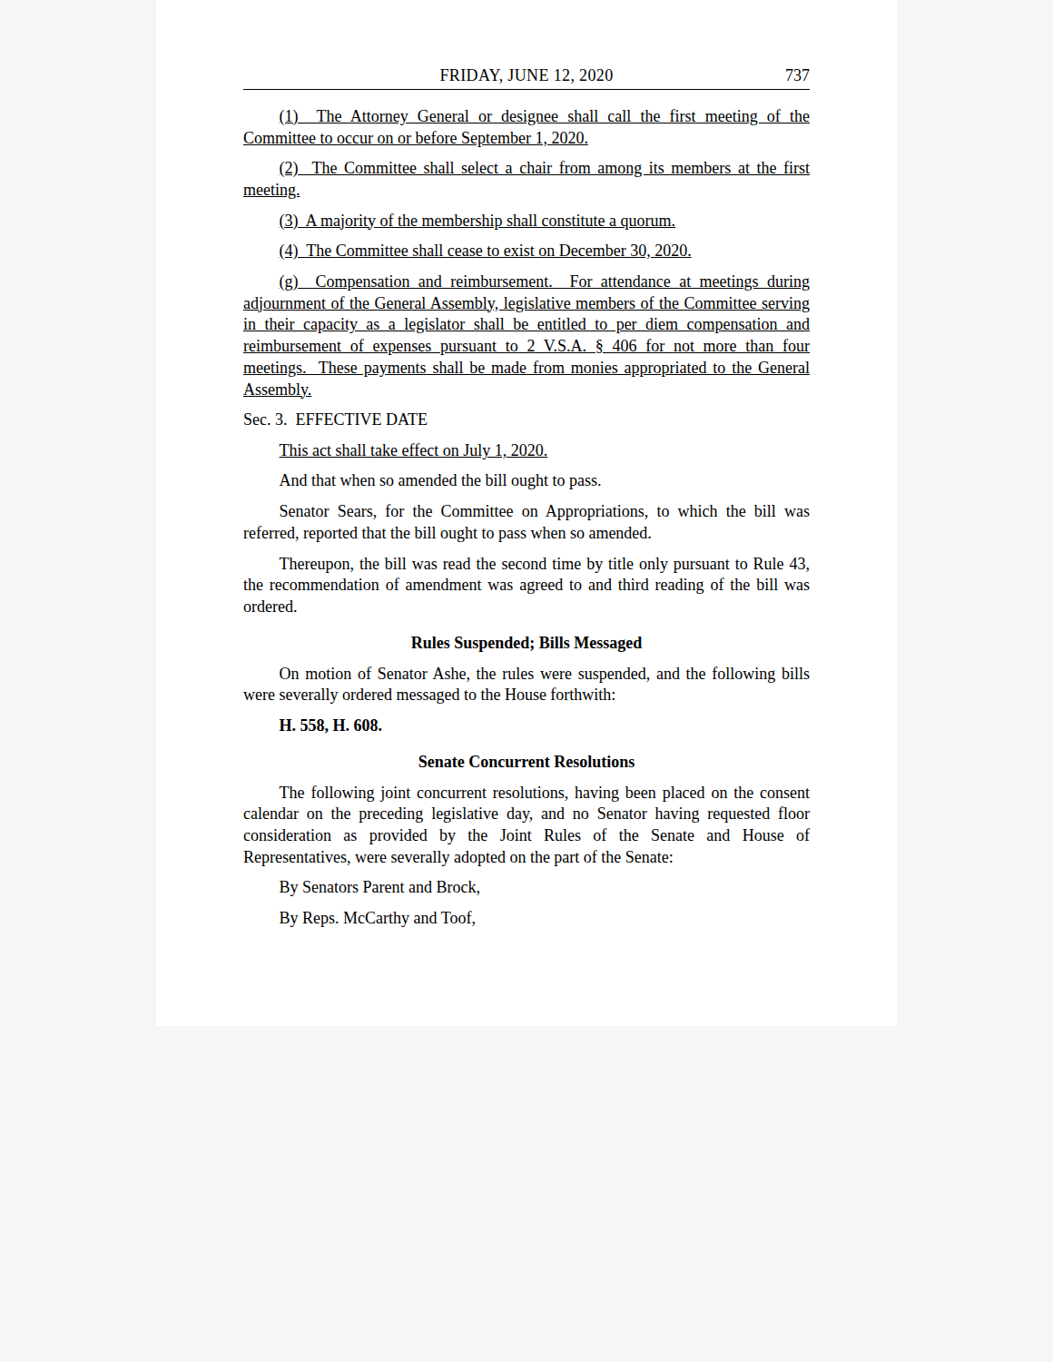FRIDAY, JUNE 12, 2020
737
(1) The Attorney General or designee shall call the first meeting of the Committee to occur on or before September 1, 2020.
(2) The Committee shall select a chair from among its members at the first meeting.
(3) A majority of the membership shall constitute a quorum.
(4) The Committee shall cease to exist on December 30, 2020.
(g) Compensation and reimbursement. For attendance at meetings during adjournment of the General Assembly, legislative members of the Committee serving in their capacity as a legislator shall be entitled to per diem compensation and reimbursement of expenses pursuant to 2 V.S.A. § 406 for not more than four meetings. These payments shall be made from monies appropriated to the General Assembly.
Sec. 3. EFFECTIVE DATE
This act shall take effect on July 1, 2020.
And that when so amended the bill ought to pass.
Senator Sears, for the Committee on Appropriations, to which the bill was referred, reported that the bill ought to pass when so amended.
Thereupon, the bill was read the second time by title only pursuant to Rule 43, the recommendation of amendment was agreed to and third reading of the bill was ordered.
Rules Suspended; Bills Messaged
On motion of Senator Ashe, the rules were suspended, and the following bills were severally ordered messaged to the House forthwith:
H. 558, H. 608.
Senate Concurrent Resolutions
The following joint concurrent resolutions, having been placed on the consent calendar on the preceding legislative day, and no Senator having requested floor consideration as provided by the Joint Rules of the Senate and House of Representatives, were severally adopted on the part of the Senate:
By Senators Parent and Brock,
By Reps. McCarthy and Toof,